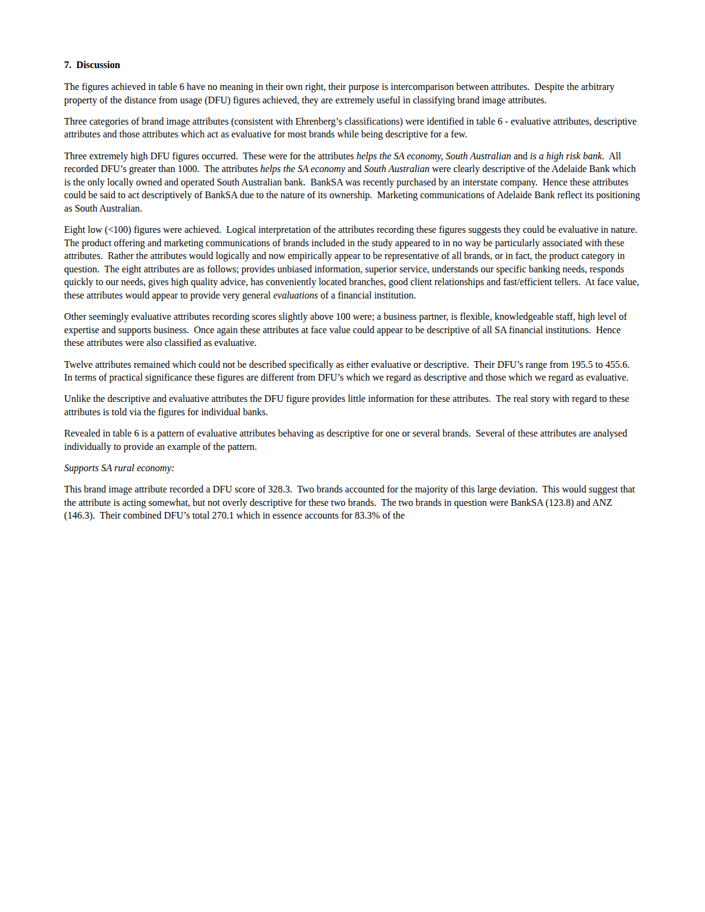7. Discussion
The figures achieved in table 6 have no meaning in their own right, their purpose is intercomparison between attributes. Despite the arbitrary property of the distance from usage (DFU) figures achieved, they are extremely useful in classifying brand image attributes.
Three categories of brand image attributes (consistent with Ehrenberg’s classifications) were identified in table 6 - evaluative attributes, descriptive attributes and those attributes which act as evaluative for most brands while being descriptive for a few.
Three extremely high DFU figures occurred. These were for the attributes helps the SA economy, South Australian and is a high risk bank. All recorded DFU’s greater than 1000. The attributes helps the SA economy and South Australian were clearly descriptive of the Adelaide Bank which is the only locally owned and operated South Australian bank. BankSA was recently purchased by an interstate company. Hence these attributes could be said to act descriptively of BankSA due to the nature of its ownership. Marketing communications of Adelaide Bank reflect its positioning as South Australian.
Eight low (<100) figures were achieved. Logical interpretation of the attributes recording these figures suggests they could be evaluative in nature. The product offering and marketing communications of brands included in the study appeared to in no way be particularly associated with these attributes. Rather the attributes would logically and now empirically appear to be representative of all brands, or in fact, the product category in question. The eight attributes are as follows; provides unbiased information, superior service, understands our specific banking needs, responds quickly to our needs, gives high quality advice, has conveniently located branches, good client relationships and fast/efficient tellers. At face value, these attributes would appear to provide very general evaluations of a financial institution.
Other seemingly evaluative attributes recording scores slightly above 100 were; a business partner, is flexible, knowledgeable staff, high level of expertise and supports business. Once again these attributes at face value could appear to be descriptive of all SA financial institutions. Hence these attributes were also classified as evaluative.
Twelve attributes remained which could not be described specifically as either evaluative or descriptive. Their DFU’s range from 195.5 to 455.6. In terms of practical significance these figures are different from DFU’s which we regard as descriptive and those which we regard as evaluative.
Unlike the descriptive and evaluative attributes the DFU figure provides little information for these attributes. The real story with regard to these attributes is told via the figures for individual banks.
Revealed in table 6 is a pattern of evaluative attributes behaving as descriptive for one or several brands. Several of these attributes are analysed individually to provide an example of the pattern.
Supports SA rural economy:
This brand image attribute recorded a DFU score of 328.3. Two brands accounted for the majority of this large deviation. This would suggest that the attribute is acting somewhat, but not overly descriptive for these two brands. The two brands in question were BankSA (123.8) and ANZ (146.3). Their combined DFU’s total 270.1 which in essence accounts for 83.3% of the